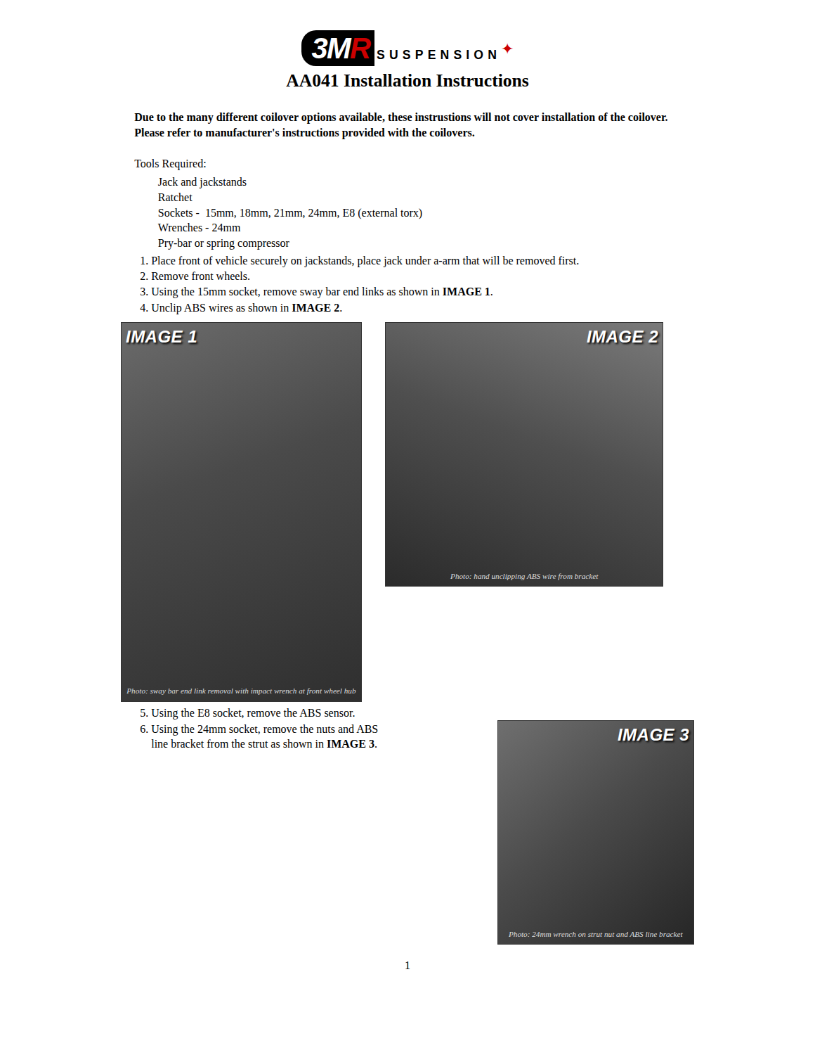3MR SUSPENSION✦
AA041 Installation Instructions
Due to the many different coilover options available, these instrustions will not cover installation of the coilover. Please refer to manufacturer's instructions provided with the coilovers.
Tools Required:
Jack and jackstands
Ratchet
Sockets - 15mm, 18mm, 21mm, 24mm, E8 (external torx)
Wrenches - 24mm
Pry-bar or spring compressor
Place front of vehicle securely on jackstands, place jack under a-arm that will be removed first.
Remove front wheels.
Using the 15mm socket, remove sway bar end links as shown in IMAGE 1.
Unclip ABS wires as shown in IMAGE 2.
IMAGE 1 Photo: sway bar end link removal with impact wrench at front wheel hub
IMAGE 2 Photo: hand unclipping ABS wire from bracket
Using the E8 socket, remove the ABS sensor.
Using the 24mm socket, remove the nuts and ABS line bracket from the strut as shown in IMAGE 3.
IMAGE 3 Photo: 24mm wrench on strut nut and ABS line bracket
1